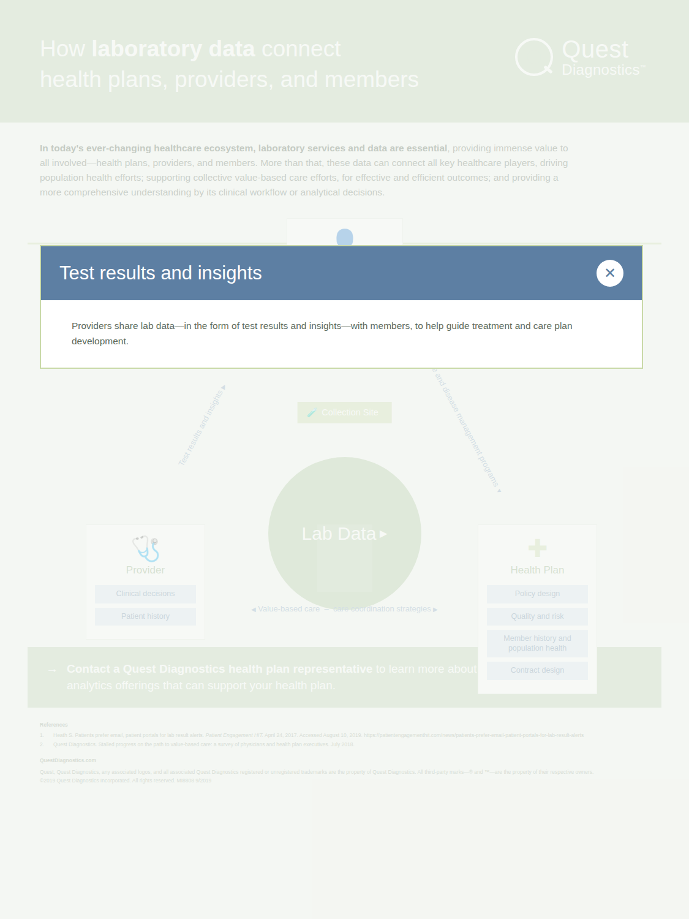Quest Diagnostics™
How laboratory data connect
health plans, providers, and members
In today's ever-changing healthcare ecosystem, laboratory services and data are essential, providing immense value to all involved—health plans, providers, and members. More than that, these data can connect all key healthcare players, driving population health efforts; supporting collective value-based care efforts, for effective and efficient outcomes; and providing a more comprehensive understanding by its clinical workflow or analytical decisions.
👤
Member
Test results
and insights
🧪Collection Site
Lab Data▶
🩺
Provider
Clinical decisions
Patient history
✚
Health Plan
Policy design
Quality and risk
Member history and
population health
Contract design
Test results and insights ▶
Care and disease management programs ▼
◀ Value-based care – care coordination strategies ▶
→
Contact a Quest Diagnostics health plan representative to learn more about data and
analytics offerings that can support your health plan.
References
Heath S. Patients prefer email, patient portals for lab result alerts. Patient Engagement HIT. April 24, 2017. Accessed August 10, 2019. https://patientengagementhit.com/news/patients-prefer-email-patient-portals-for-lab-result-alerts
Quest Diagnostics. Stalled progress on the path to value-based care: a survey of physicians and health plan executives. July 2018.
QuestDiagnostics.com
Quest, Quest Diagnostics, any associated logos, and all associated Quest Diagnostics registered or unregistered trademarks are the property of Quest Diagnostics. All third-party marks—® and ™—are the property of their respective owners.
©2019 Quest Diagnostics Incorporated. All rights reserved. MI8808 9/2019
Test results and insights
✕
Providers share lab data—in the form of test results and insights—with members, to help guide treatment and care plan development.